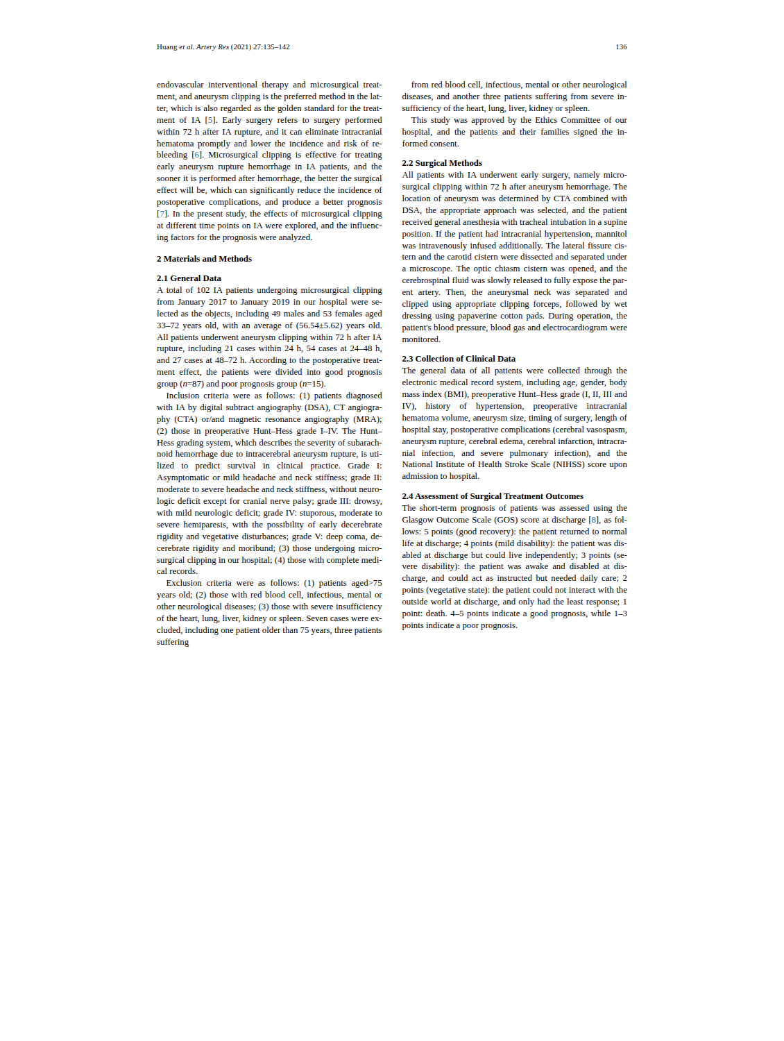Huang et al. Artery Res (2021) 27:135–142
136
endovascular interventional therapy and microsurgical treatment, and aneurysm clipping is the preferred method in the latter, which is also regarded as the golden standard for the treatment of IA [5]. Early surgery refers to surgery performed within 72 h after IA rupture, and it can eliminate intracranial hematoma promptly and lower the incidence and risk of re-bleeding [6]. Microsurgical clipping is effective for treating early aneurysm rupture hemorrhage in IA patients, and the sooner it is performed after hemorrhage, the better the surgical effect will be, which can significantly reduce the incidence of postoperative complications, and produce a better prognosis [7]. In the present study, the effects of microsurgical clipping at different time points on IA were explored, and the influencing factors for the prognosis were analyzed.
2 Materials and Methods
2.1 General Data
A total of 102 IA patients undergoing microsurgical clipping from January 2017 to January 2019 in our hospital were selected as the objects, including 49 males and 53 females aged 33–72 years old, with an average of (56.54±5.62) years old. All patients underwent aneurysm clipping within 72 h after IA rupture, including 21 cases within 24 h, 54 cases at 24–48 h, and 27 cases at 48–72 h. According to the postoperative treatment effect, the patients were divided into good prognosis group (n=87) and poor prognosis group (n=15).
Inclusion criteria were as follows: (1) patients diagnosed with IA by digital subtract angiography (DSA), CT angiography (CTA) or/and magnetic resonance angiography (MRA); (2) those in preoperative Hunt–Hess grade I–IV. The Hunt–Hess grading system, which describes the severity of subarachnoid hemorrhage due to intracerebral aneurysm rupture, is utilized to predict survival in clinical practice. Grade I: Asymptomatic or mild headache and neck stiffness; grade II: moderate to severe headache and neck stiffness, without neurologic deficit except for cranial nerve palsy; grade III: drowsy, with mild neurologic deficit; grade IV: stuporous, moderate to severe hemiparesis, with the possibility of early decerebrate rigidity and vegetative disturbances; grade V: deep coma, decerebrate rigidity and moribund; (3) those undergoing microsurgical clipping in our hospital; (4) those with complete medical records.
Exclusion criteria were as follows: (1) patients aged>75 years old; (2) those with red blood cell, infectious, mental or other neurological diseases; (3) those with severe insufficiency of the heart, lung, liver, kidney or spleen. Seven cases were excluded, including one patient older than 75 years, three patients suffering
from red blood cell, infectious, mental or other neurological diseases, and another three patients suffering from severe insufficiency of the heart, lung, liver, kidney or spleen.
This study was approved by the Ethics Committee of our hospital, and the patients and their families signed the informed consent.
2.2 Surgical Methods
All patients with IA underwent early surgery, namely microsurgical clipping within 72 h after aneurysm hemorrhage. The location of aneurysm was determined by CTA combined with DSA, the appropriate approach was selected, and the patient received general anesthesia with tracheal intubation in a supine position. If the patient had intracranial hypertension, mannitol was intravenously infused additionally. The lateral fissure cistern and the carotid cistern were dissected and separated under a microscope. The optic chiasm cistern was opened, and the cerebrospinal fluid was slowly released to fully expose the parent artery. Then, the aneurysmal neck was separated and clipped using appropriate clipping forceps, followed by wet dressing using papaverine cotton pads. During operation, the patient's blood pressure, blood gas and electrocardiogram were monitored.
2.3 Collection of Clinical Data
The general data of all patients were collected through the electronic medical record system, including age, gender, body mass index (BMI), preoperative Hunt–Hess grade (I, II, III and IV), history of hypertension, preoperative intracranial hematoma volume, aneurysm size, timing of surgery, length of hospital stay, postoperative complications (cerebral vasospasm, aneurysm rupture, cerebral edema, cerebral infarction, intracranial infection, and severe pulmonary infection), and the National Institute of Health Stroke Scale (NIHSS) score upon admission to hospital.
2.4 Assessment of Surgical Treatment Outcomes
The short-term prognosis of patients was assessed using the Glasgow Outcome Scale (GOS) score at discharge [8], as follows: 5 points (good recovery): the patient returned to normal life at discharge; 4 points (mild disability): the patient was disabled at discharge but could live independently; 3 points (severe disability): the patient was awake and disabled at discharge, and could act as instructed but needed daily care; 2 points (vegetative state): the patient could not interact with the outside world at discharge, and only had the least response; 1 point: death. 4–5 points indicate a good prognosis, while 1–3 points indicate a poor prognosis.